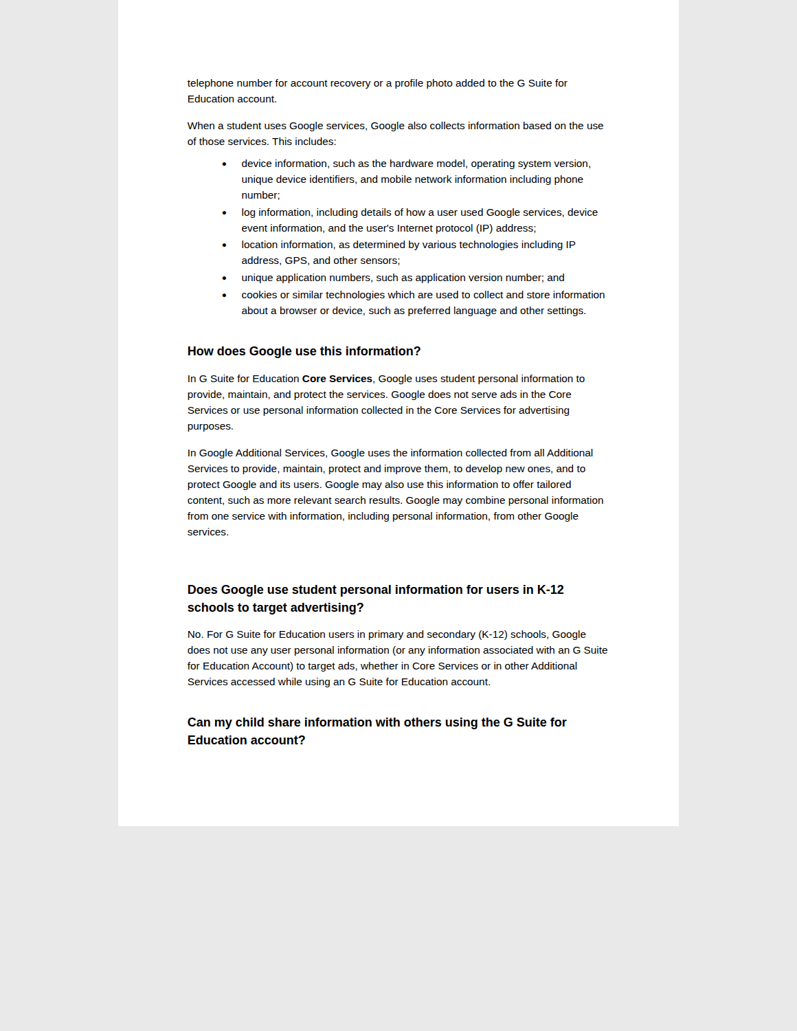telephone number for account recovery or a profile photo added to the G Suite for Education account.
When a student uses Google services, Google also collects information based on the use of those services. This includes:
device information, such as the hardware model, operating system version, unique device identifiers, and mobile network information including phone number;
log information, including details of how a user used Google services, device event information, and the user's Internet protocol (IP) address;
location information, as determined by various technologies including IP address, GPS, and other sensors;
unique application numbers, such as application version number; and
cookies or similar technologies which are used to collect and store information about a browser or device, such as preferred language and other settings.
How does Google use this information?
In G Suite for Education Core Services, Google uses student personal information to provide, maintain, and protect the services. Google does not serve ads in the Core Services or use personal information collected in the Core Services for advertising purposes.
In Google Additional Services, Google uses the information collected from all Additional Services to provide, maintain, protect and improve them, to develop new ones, and to protect Google and its users. Google may also use this information to offer tailored content, such as more relevant search results. Google may combine personal information from one service with information, including personal information, from other Google services.
Does Google use student personal information for users in K-12 schools to target advertising?
No. For G Suite for Education users in primary and secondary (K-12) schools, Google does not use any user personal information (or any information associated with an G Suite for Education Account) to target ads, whether in Core Services or in other Additional Services accessed while using an G Suite for Education account.
Can my child share information with others using the G Suite for Education account?